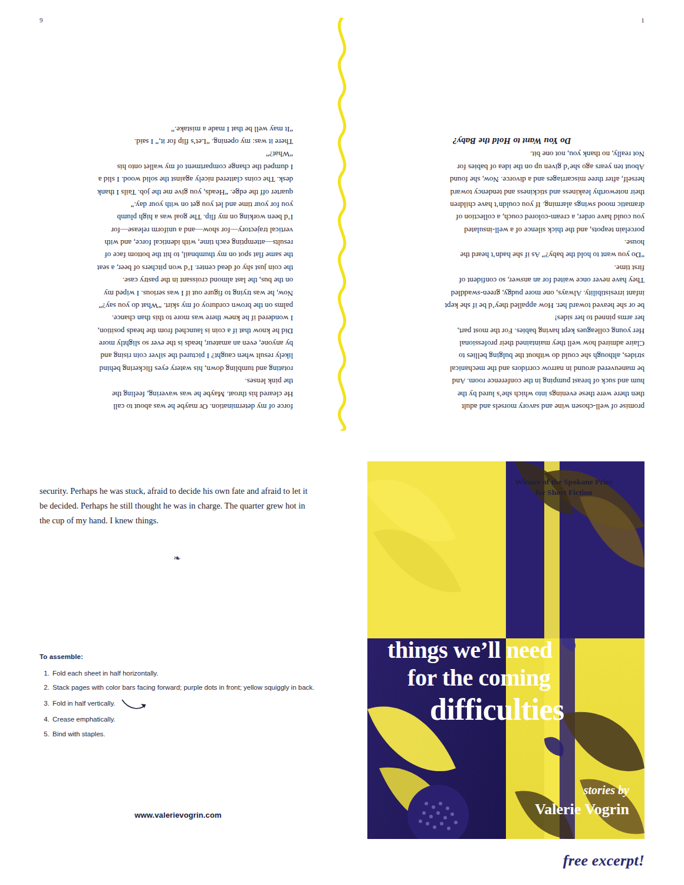9
1
force of my determination. Or maybe he was about to call
He cleared his throat. Maybe he was wavering, feeling the
the pink lenses.
rotating and tumbling down, his watery eyes flickering behind
likely result when caught? I pictured the silver coin rising and
by anyone, even an amateur, heads is the ever so slightly more
Did he know that if a coin is launched from the heads position,
I wondered if he knew there was more to this than chance.
palms on the brown corduroy of my skirt. “What do you say?”
Now, he was trying to figure out if I was serious. I wiped my
on the bus, the last almond croissant in the pastry case.
the coin just shy of dead center. I’d won pitchers of beer, a seat
the same flat spot on my thumbnail, to hit the bottom face of
results—attempting each time, with identical force, and with
vertical trajectory—for show—and a uniform release—for
I’d been working on my flip. The goal was a high plumb
you for your time and let you get on with your day.”
quarter off the edge. “Heads, you give me the job. Tails I thank
desk. The coins clattered nicely against the solid wood. I slid a
I dumped the change compartment of my wallet onto his
“What?”
There it was: my opening. “Let’s flip for it,” I said.
“It may well be that I made a mistake.”
promise of well-chosen wine and savory morsels and adult
then there were these evenings into which she’s lured by the
hum and suck of breast pumping in the conference room. And
be maneuvered around in narrow corridors and the mechanical
strides, although she could do without the bulging bellies to
Claire admired how well they maintained their professional
Her young colleagues kept having babies. For the most part,
her arms pinned to her sides!
be or she heaved toward her. How appalled they’d be if she kept
infant irresistibility. Always, one more pudgy, green-swaddled
They have never once waited for an answer, so confident of
first time.
“Do you want to hold the baby?” As if she hadn’t heard the
house.
porcelain teapots, and the thick silence of a well-insulated
you could have order, a cream-colored couch, a collection of
dramatic mood swings alarming. If you couldn’t have children
their noteworthy leakiness and stickiness and tendency toward
herself, after three miscarriages and a divorce. Now, she found
About ten years ago she’d given up on the idea of babies for
Not really, no thank you, not one bit.
Do You Want to Hold the Baby?
security. Perhaps he was stuck, afraid to decide his own fate and afraid to let it be decided. Perhaps he still thought he was in charge. The quarter grew hot in the cup of my hand. I knew things.
❧
To assemble:
Fold each sheet in half horizontally.
Stack pages with color bars facing forward; purple dots in front; yellow squiggly in back.
Fold in half vertically.
Crease emphatically.
Bind with staples.
www.valerievogrin.com
Winner of the Spokane Prize
for Short Fiction
things we’ll need
for the coming
difficulties
stories by
Valerie Vogrin
free excerpt!